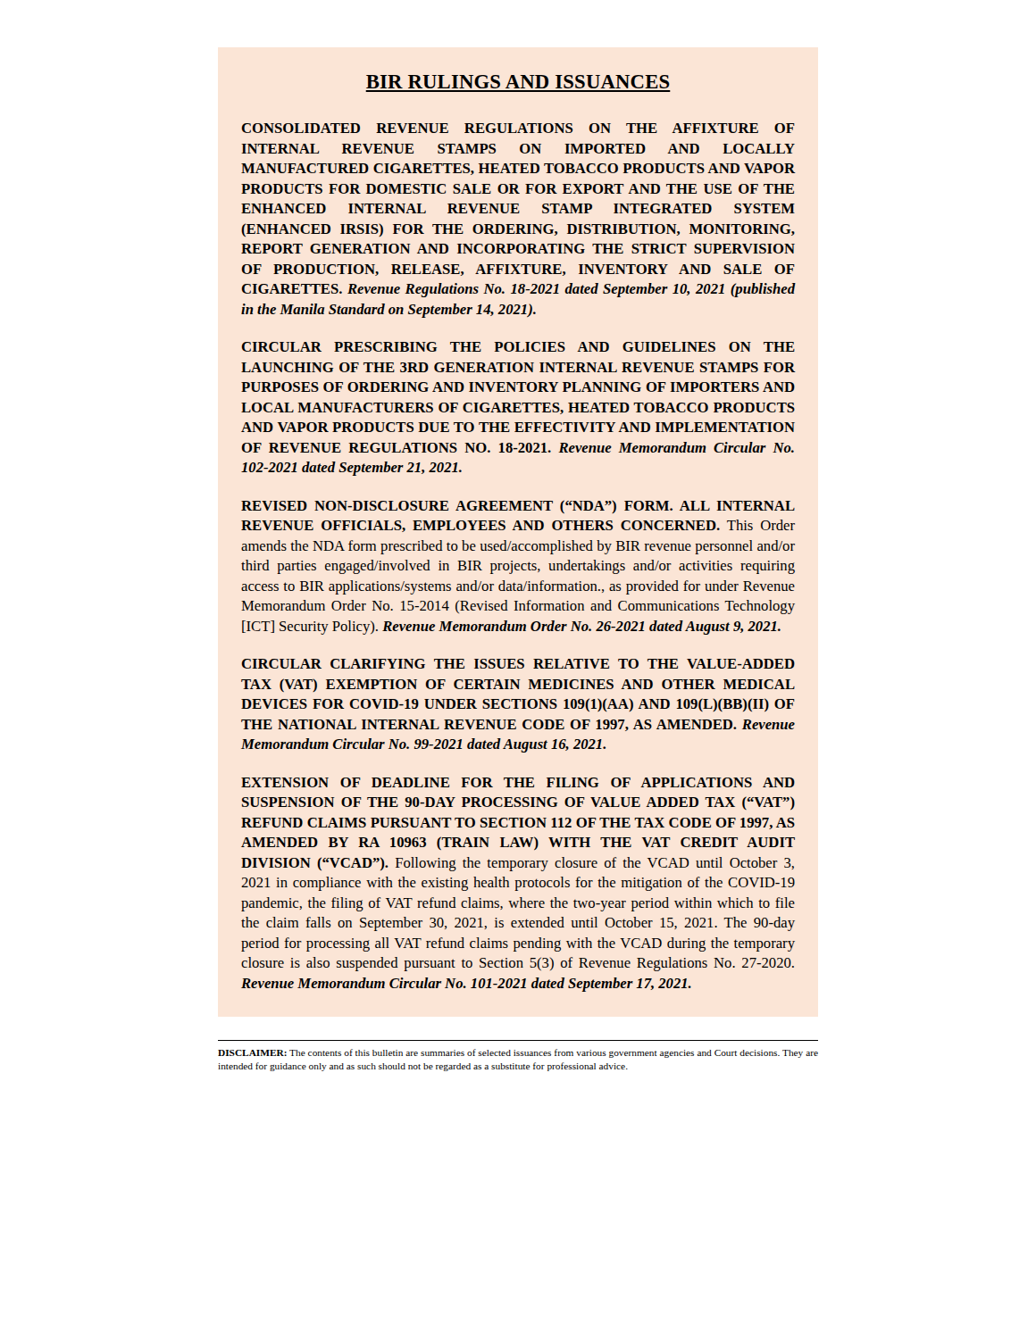BIR RULINGS AND ISSUANCES
Consolidated revenue regulations on the affixture of internal revenue stamps on imported and locally manufactured cigarettes, heated tobacco products and vapor products for domestic sale or for export and the use of the enhanced internal revenue stamp integrated system (enhanced IRSIS) for the ordering, distribution, monitoring, report generation and incorporating the strict supervision of production, release, affixture, inventory and sale of cigarettes. Revenue Regulations No. 18-2021 dated September 10, 2021 (published in the Manila Standard on September 14, 2021).
Circular prescribing the policies and guidelines on the launching of the 3rd generation internal revenue stamps for purposes of ordering and inventory planning of importers and local manufacturers of cigarettes, heated tobacco products and vapor products due to the effectivity and implementation of revenue regulations no. 18-2021. Revenue Memorandum Circular No. 102-2021 dated September 21, 2021.
Revised non-disclosure agreement (“NDA”) form. All internal revenue officials, employees and others concerned. This Order amends the NDA form prescribed to be used/accomplished by BIR revenue personnel and/or third parties engaged/involved in BIR projects, undertakings and/or activities requiring access to BIR applications/systems and/or data/information., as provided for under Revenue Memorandum Order No. 15-2014 (Revised Information and Communications Technology [ICT] Security Policy). Revenue Memorandum Order No. 26-2021 dated August 9, 2021.
Circular clarifying the issues relative to the value-added tax (VAT) exemption of certain medicines and other medical devices for COVID-19 under sections 109(1)(AA) and 109(L)(BB)(II) of the national internal revenue code of 1997, as amended. Revenue Memorandum Circular No. 99-2021 dated August 16, 2021.
Extension of deadline for the filing of applications and suspension of the 90-day processing of value added tax (“VAT”) refund claims pursuant to section 112 of the tax code of 1997, as amended by RA 10963 (TRAIN LAW) with the VAT credit audit division (“VCAD”). Following the temporary closure of the VCAD until October 3, 2021 in compliance with the existing health protocols for the mitigation of the COVID-19 pandemic, the filing of VAT refund claims, where the two-year period within which to file the claim falls on September 30, 2021, is extended until October 15, 2021. The 90-day period for processing all VAT refund claims pending with the VCAD during the temporary closure is also suspended pursuant to Section 5(3) of Revenue Regulations No. 27-2020. Revenue Memorandum Circular No. 101-2021 dated September 17, 2021.
DISCLAIMER: The contents of this bulletin are summaries of selected issuances from various government agencies and Court decisions. They are intended for guidance only and as such should not be regarded as a substitute for professional advice.